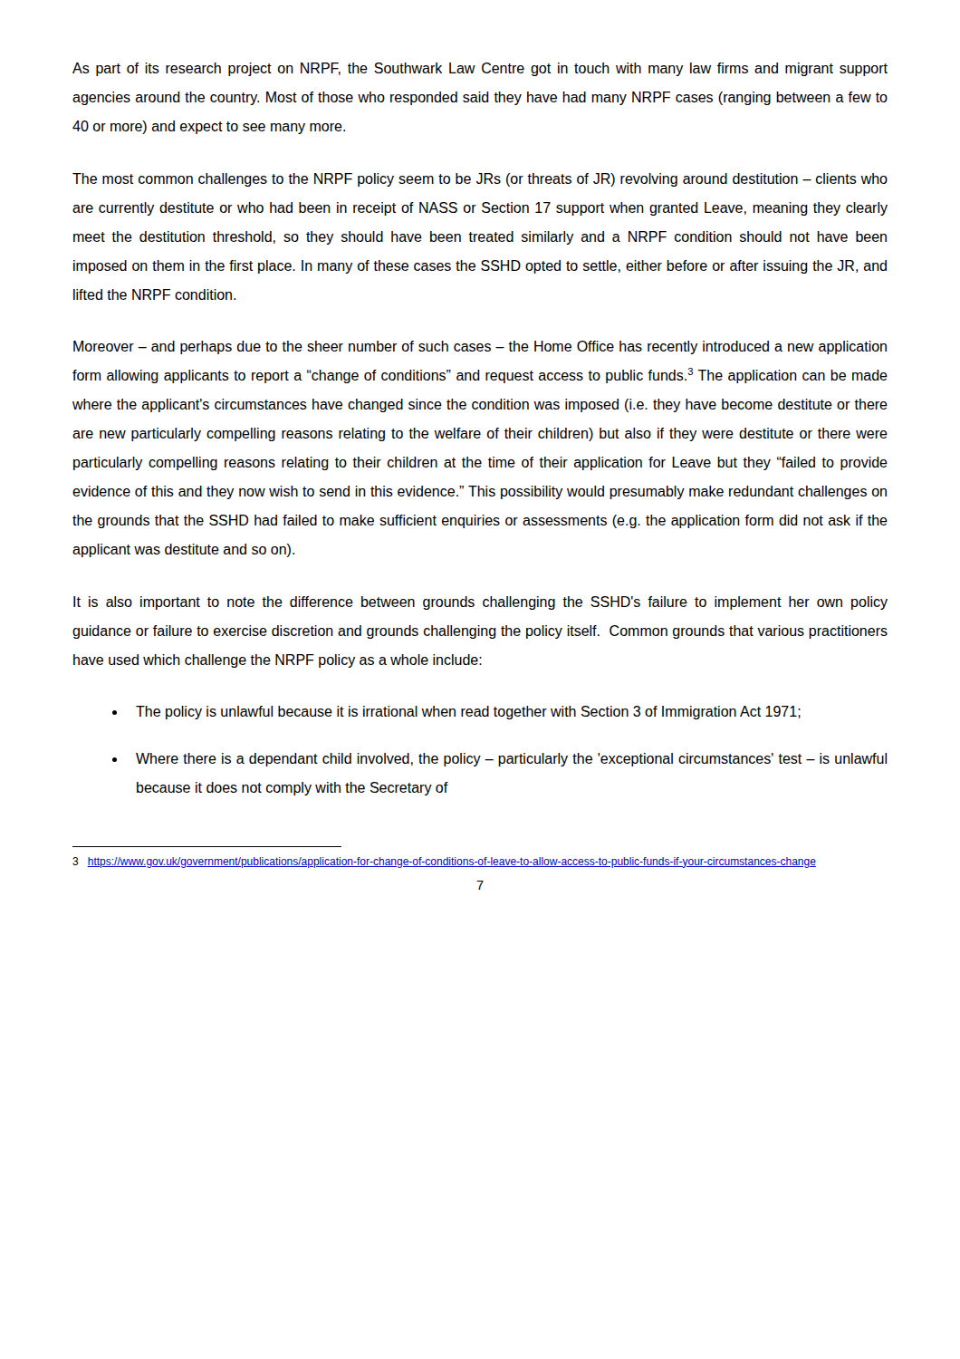As part of its research project on NRPF, the Southwark Law Centre got in touch with many law firms and migrant support agencies around the country. Most of those who responded said they have had many NRPF cases (ranging between a few to 40 or more) and expect to see many more.
The most common challenges to the NRPF policy seem to be JRs (or threats of JR) revolving around destitution – clients who are currently destitute or who had been in receipt of NASS or Section 17 support when granted Leave, meaning they clearly meet the destitution threshold, so they should have been treated similarly and a NRPF condition should not have been imposed on them in the first place. In many of these cases the SSHD opted to settle, either before or after issuing the JR, and lifted the NRPF condition.
Moreover – and perhaps due to the sheer number of such cases – the Home Office has recently introduced a new application form allowing applicants to report a “change of conditions” and request access to public funds.3 The application can be made where the applicant's circumstances have changed since the condition was imposed (i.e. they have become destitute or there are new particularly compelling reasons relating to the welfare of their children) but also if they were destitute or there were particularly compelling reasons relating to their children at the time of their application for Leave but they “failed to provide evidence of this and they now wish to send in this evidence.” This possibility would presumably make redundant challenges on the grounds that the SSHD had failed to make sufficient enquiries or assessments (e.g. the application form did not ask if the applicant was destitute and so on).
It is also important to note the difference between grounds challenging the SSHD's failure to implement her own policy guidance or failure to exercise discretion and grounds challenging the policy itself. Common grounds that various practitioners have used which challenge the NRPF policy as a whole include:
The policy is unlawful because it is irrational when read together with Section 3 of Immigration Act 1971;
Where there is a dependant child involved, the policy – particularly the 'exceptional circumstances' test – is unlawful because it does not comply with the Secretary of
3 https://www.gov.uk/government/publications/application-for-change-of-conditions-of-leave-to-allow-access-to-public-funds-if-your-circumstances-change
7